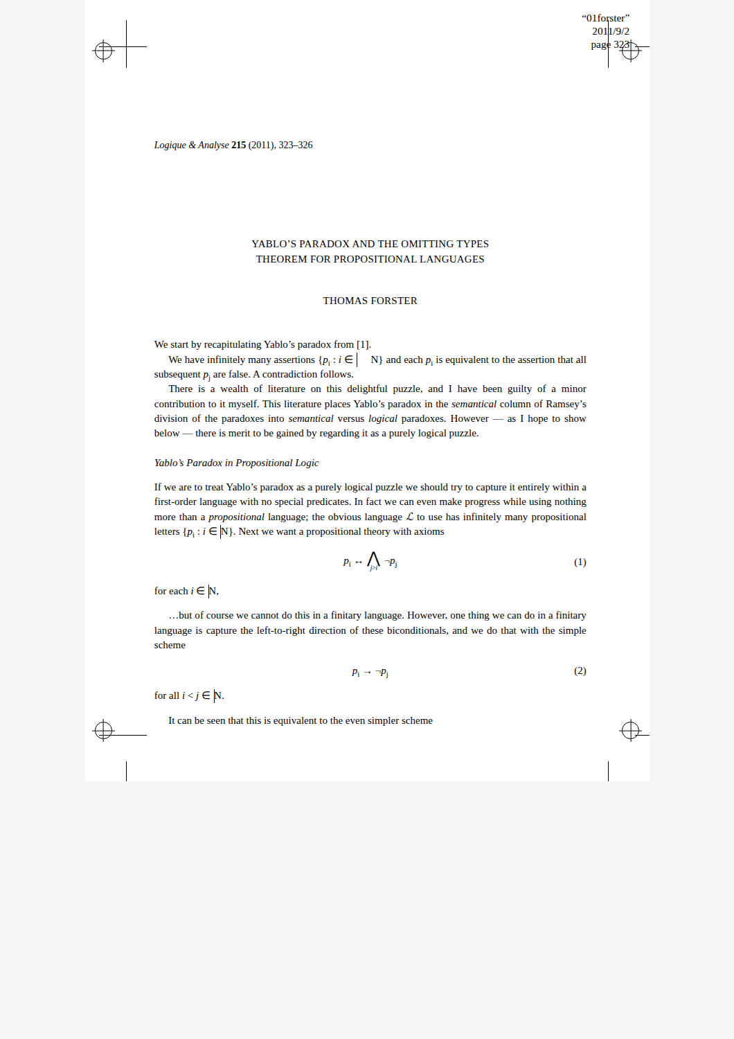“01forster”
2011/9/2
page 323
Logique & Analyse 215 (2011), 323–326
YABLO’S PARADOX AND THE OMITTING TYPES
THEOREM FOR PROPOSITIONAL LANGUAGES
THOMAS FORSTER
We start by recapitulating Yablo’s paradox from [1].
We have infinitely many assertions {pi : i ∈ } and each pi is equivalent to the assertion that all subsequent pj are false. A contradiction follows.
There is a wealth of literature on this delightful puzzle, and I have been guilty of a minor contribution to it myself. This literature places Yablo’s paradox in the semantical column of Ramsey’s division of the paradoxes into semantical versus logical paradoxes. However — as I hope to show below — there is merit to be gained by regarding it as a purely logical puzzle.
Yablo’s Paradox in Propositional Logic
If we are to treat Yablo’s paradox as a purely logical puzzle we should try to capture it entirely within a first-order language with no special predicates. In fact we can even make progress while using nothing more than a propositional language; the obvious language ℒ to use has infinitely many propositional letters {pi : i ∈ }. Next we want a propositional theory with axioms
pi ↔ ⋀j>i ¬pj (1)
for each i ∈ ,
…but of course we cannot do this in a finitary language. However, one thing we can do in a finitary language is capture the left-to-right direction of these biconditionals, and we do that with the simple scheme
pi → ¬pj (2)
for all i < j ∈ .
It can be seen that this is equivalent to the even simpler scheme